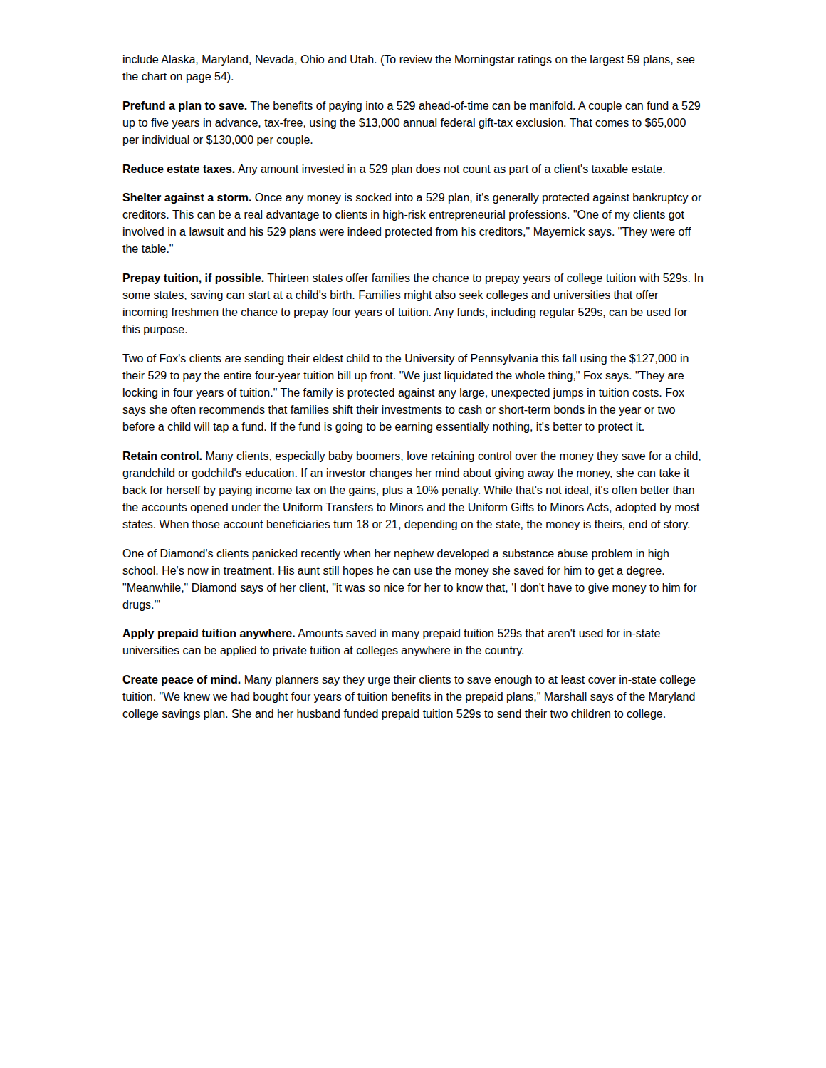include Alaska, Maryland, Nevada, Ohio and Utah. (To review the Morningstar ratings on the largest 59 plans, see the chart on page 54).
Prefund a plan to save. The benefits of paying into a 529 ahead-of-time can be manifold. A couple can fund a 529 up to five years in advance, tax-free, using the $13,000 annual federal gift-tax exclusion. That comes to $65,000 per individual or $130,000 per couple.
Reduce estate taxes. Any amount invested in a 529 plan does not count as part of a client's taxable estate.
Shelter against a storm. Once any money is socked into a 529 plan, it's generally protected against bankruptcy or creditors. This can be a real advantage to clients in high-risk entrepreneurial professions. "One of my clients got involved in a lawsuit and his 529 plans were indeed protected from his creditors," Mayernick says. "They were off the table."
Prepay tuition, if possible. Thirteen states offer families the chance to prepay years of college tuition with 529s. In some states, saving can start at a child's birth. Families might also seek colleges and universities that offer incoming freshmen the chance to prepay four years of tuition. Any funds, including regular 529s, can be used for this purpose.
Two of Fox's clients are sending their eldest child to the University of Pennsylvania this fall using the $127,000 in their 529 to pay the entire four-year tuition bill up front. "We just liquidated the whole thing," Fox says. "They are locking in four years of tuition." The family is protected against any large, unexpected jumps in tuition costs. Fox says she often recommends that families shift their investments to cash or short-term bonds in the year or two before a child will tap a fund. If the fund is going to be earning essentially nothing, it's better to protect it.
Retain control. Many clients, especially baby boomers, love retaining control over the money they save for a child, grandchild or godchild's education. If an investor changes her mind about giving away the money, she can take it back for herself by paying income tax on the gains, plus a 10% penalty. While that's not ideal, it's often better than the accounts opened under the Uniform Transfers to Minors and the Uniform Gifts to Minors Acts, adopted by most states. When those account beneficiaries turn 18 or 21, depending on the state, the money is theirs, end of story.
One of Diamond's clients panicked recently when her nephew developed a substance abuse problem in high school. He's now in treatment. His aunt still hopes he can use the money she saved for him to get a degree. "Meanwhile," Diamond says of her client, "it was so nice for her to know that, 'I don't have to give money to him for drugs.'"
Apply prepaid tuition anywhere. Amounts saved in many prepaid tuition 529s that aren't used for in-state universities can be applied to private tuition at colleges anywhere in the country.
Create peace of mind. Many planners say they urge their clients to save enough to at least cover in-state college tuition. "We knew we had bought four years of tuition benefits in the prepaid plans," Marshall says of the Maryland college savings plan. She and her husband funded prepaid tuition 529s to send their two children to college.